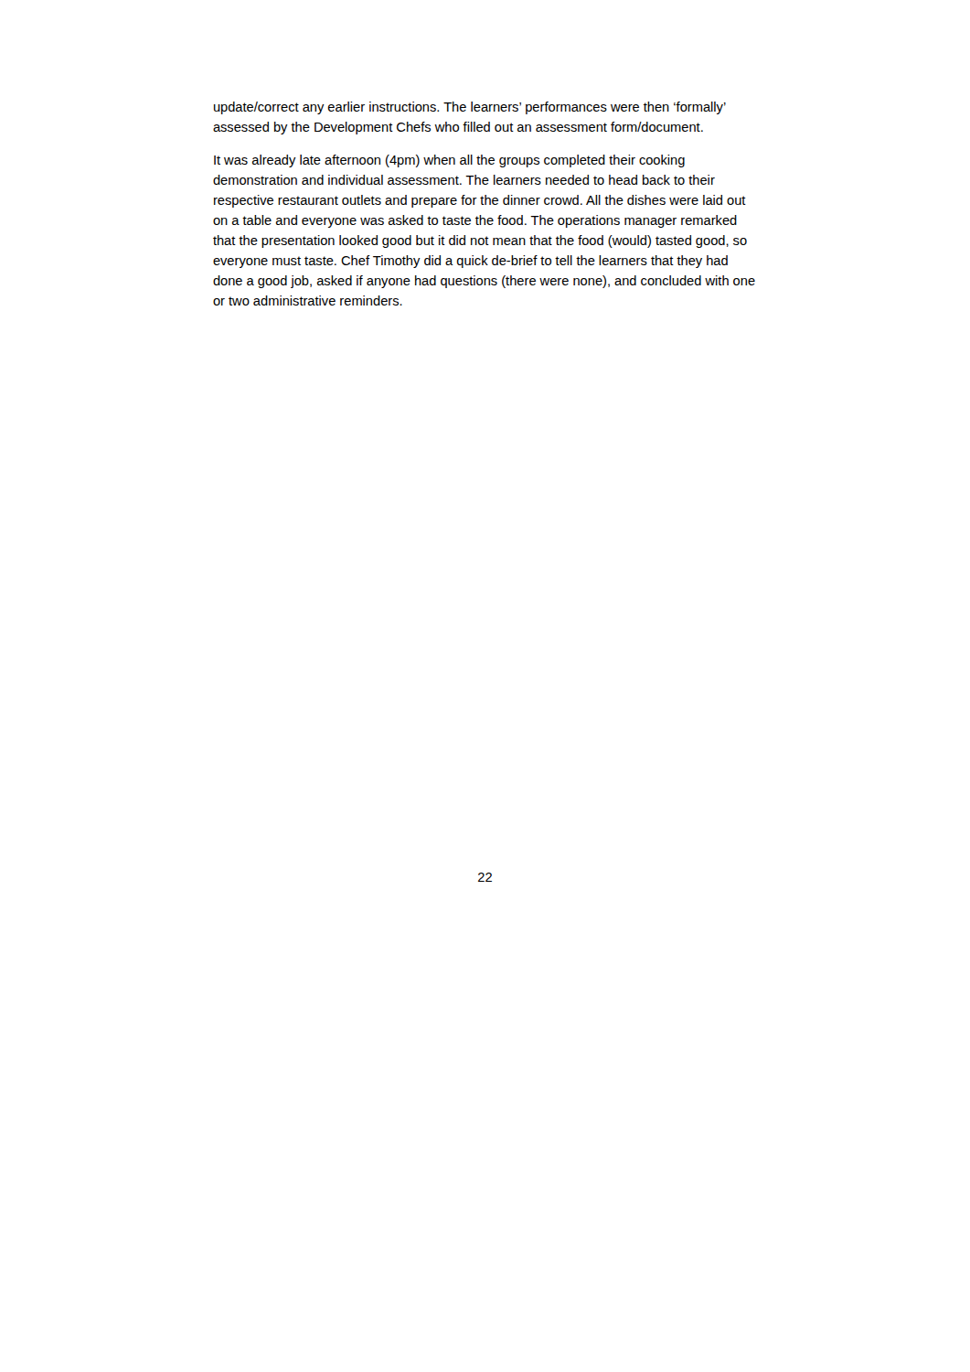update/correct any earlier instructions. The learners’ performances were then ‘formally’ assessed by the Development Chefs who filled out an assessment form/document.
It was already late afternoon (4pm) when all the groups completed their cooking demonstration and individual assessment. The learners needed to head back to their respective restaurant outlets and prepare for the dinner crowd. All the dishes were laid out on a table and everyone was asked to taste the food. The operations manager remarked that the presentation looked good but it did not mean that the food (would) tasted good, so everyone must taste. Chef Timothy did a quick de-brief to tell the learners that they had done a good job, asked if anyone had questions (there were none), and concluded with one or two administrative reminders.
22